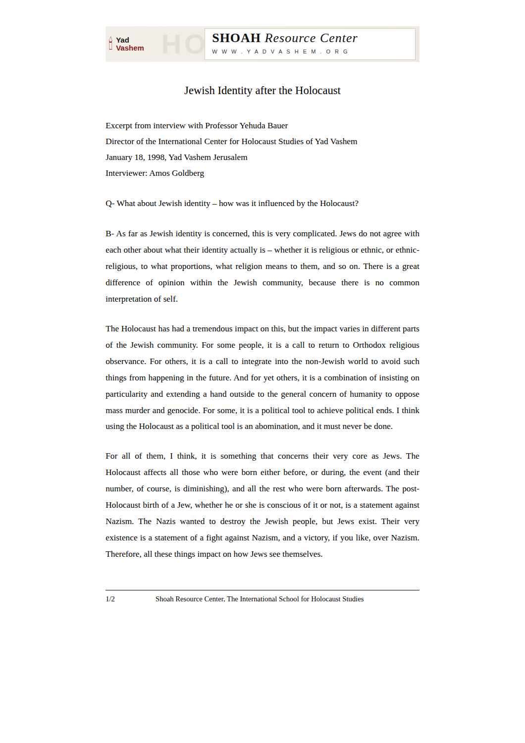HOLOCAUST
🕯 Yad
Vashem
SHOAH Resource Center
W W W . Y A D V A S H E M . O R G
Jewish Identity after the Holocaust
Excerpt from interview with Professor Yehuda Bauer
Director of the International Center for Holocaust Studies of Yad Vashem
January 18, 1998, Yad Vashem Jerusalem
Interviewer: Amos Goldberg
Q- What about Jewish identity – how was it influenced by the Holocaust?
B- As far as Jewish identity is concerned, this is very complicated. Jews do not agree with each other about what their identity actually is – whether it is religious or ethnic, or ethnic-religious, to what proportions, what religion means to them, and so on. There is a great difference of opinion within the Jewish community, because there is no common interpretation of self.
The Holocaust has had a tremendous impact on this, but the impact varies in different parts of the Jewish community. For some people, it is a call to return to Orthodox religious observance. For others, it is a call to integrate into the non-Jewish world to avoid such things from happening in the future. And for yet others, it is a combination of insisting on particularity and extending a hand outside to the general concern of humanity to oppose mass murder and genocide. For some, it is a political tool to achieve political ends. I think using the Holocaust as a political tool is an abomination, and it must never be done.
For all of them, I think, it is something that concerns their very core as Jews. The Holocaust affects all those who were born either before, or during, the event (and their number, of course, is diminishing), and all the rest who were born afterwards. The post-Holocaust birth of a Jew, whether he or she is conscious of it or not, is a statement against Nazism. The Nazis wanted to destroy the Jewish people, but Jews exist. Their very existence is a statement of a fight against Nazism, and a victory, if you like, over Nazism. Therefore, all these things impact on how Jews see themselves.
1/2
Shoah Resource Center, The International School for Holocaust Studies